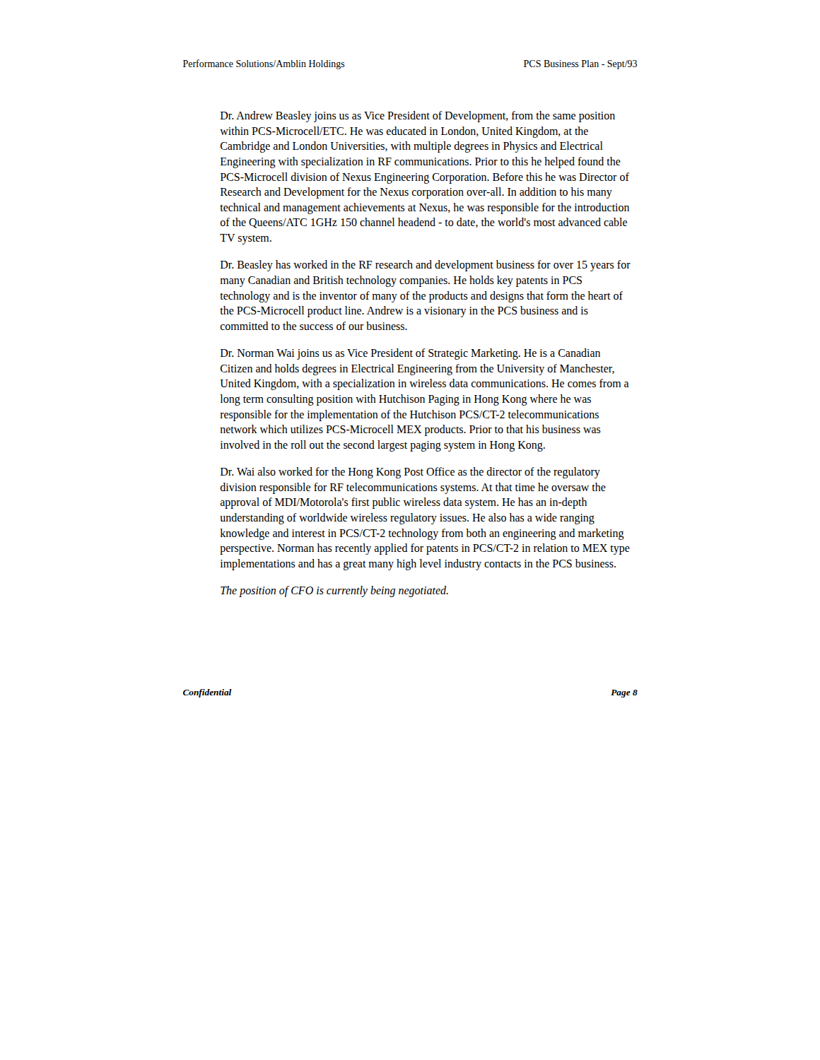Performance Solutions/Amblin Holdings
PCS Business Plan - Sept/93
Dr. Andrew Beasley joins us as Vice President of Development, from the same position within PCS-Microcell/ETC. He was educated in London, United Kingdom, at the Cambridge and London Universities, with multiple degrees in Physics and Electrical Engineering with specialization in RF communications. Prior to this he helped found the PCS-Microcell division of Nexus Engineering Corporation. Before this he was Director of Research and Development for the Nexus corporation over-all. In addition to his many technical and management achievements at Nexus, he was responsible for the introduction of the Queens/ATC 1GHz 150 channel headend - to date, the world's most advanced cable TV system.
Dr. Beasley has worked in the RF research and development business for over 15 years for many Canadian and British technology companies. He holds key patents in PCS technology and is the inventor of many of the products and designs that form the heart of the PCS-Microcell product line. Andrew is a visionary in the PCS business and is committed to the success of our business.
Dr. Norman Wai joins us as Vice President of Strategic Marketing. He is a Canadian Citizen and holds degrees in Electrical Engineering from the University of Manchester, United Kingdom, with a specialization in wireless data communications. He comes from a long term consulting position with Hutchison Paging in Hong Kong where he was responsible for the implementation of the Hutchison PCS/CT-2 telecommunications network which utilizes PCS-Microcell MEX products. Prior to that his business was involved in the roll out the second largest paging system in Hong Kong.
Dr. Wai also worked for the Hong Kong Post Office as the director of the regulatory division responsible for RF telecommunications systems. At that time he oversaw the approval of MDI/Motorola's first public wireless data system. He has an in-depth understanding of worldwide wireless regulatory issues. He also has a wide ranging knowledge and interest in PCS/CT-2 technology from both an engineering and marketing perspective. Norman has recently applied for patents in PCS/CT-2 in relation to MEX type implementations and has a great many high level industry contacts in the PCS business.
The position of CFO is currently being negotiated.
Confidential
Page 8